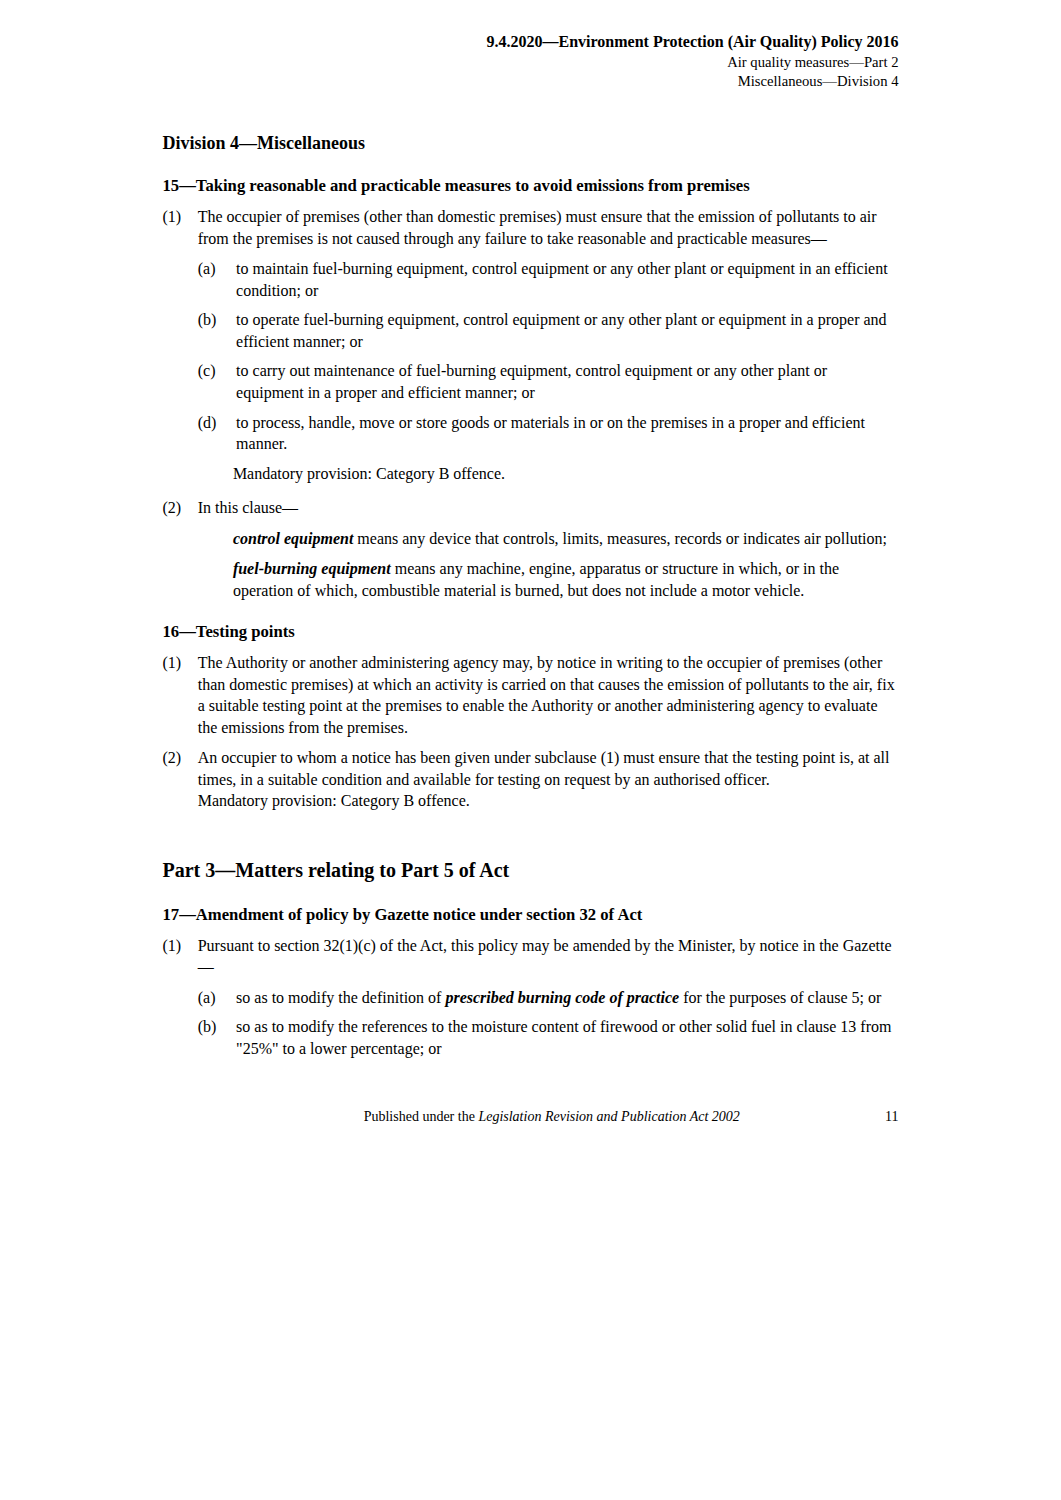9.4.2020—Environment Protection (Air Quality) Policy 2016
Air quality measures—Part 2
Miscellaneous—Division 4
Division 4—Miscellaneous
15—Taking reasonable and practicable measures to avoid emissions from premises
(1)
The occupier of premises (other than domestic premises) must ensure that the emission of pollutants to air from the premises is not caused through any failure to take reasonable and practicable measures—
(a)
to maintain fuel-burning equipment, control equipment or any other plant or equipment in an efficient condition; or
(b)
to operate fuel-burning equipment, control equipment or any other plant or equipment in a proper and efficient manner; or
(c)
to carry out maintenance of fuel-burning equipment, control equipment or any other plant or equipment in a proper and efficient manner; or
(d)
to process, handle, move or store goods or materials in or on the premises in a proper and efficient manner.
Mandatory provision: Category B offence.
(2)
In this clause—
control equipment means any device that controls, limits, measures, records or indicates air pollution;
fuel-burning equipment means any machine, engine, apparatus or structure in which, or in the operation of which, combustible material is burned, but does not include a motor vehicle.
16—Testing points
(1)
The Authority or another administering agency may, by notice in writing to the occupier of premises (other than domestic premises) at which an activity is carried on that causes the emission of pollutants to the air, fix a suitable testing point at the premises to enable the Authority or another administering agency to evaluate the emissions from the premises.
(2)
An occupier to whom a notice has been given under subclause (1) must ensure that the testing point is, at all times, in a suitable condition and available for testing on request by an authorised officer.
Mandatory provision: Category B offence.
Part 3—Matters relating to Part 5 of Act
17—Amendment of policy by Gazette notice under section 32 of Act
(1)
Pursuant to section 32(1)(c) of the Act, this policy may be amended by the Minister, by notice in the Gazette—
(a)
so as to modify the definition of prescribed burning code of practice for the purposes of clause 5; or
(b)
so as to modify the references to the moisture content of firewood or other solid fuel in clause 13 from "25%" to a lower percentage; or
Published under the Legislation Revision and Publication Act 2002
11